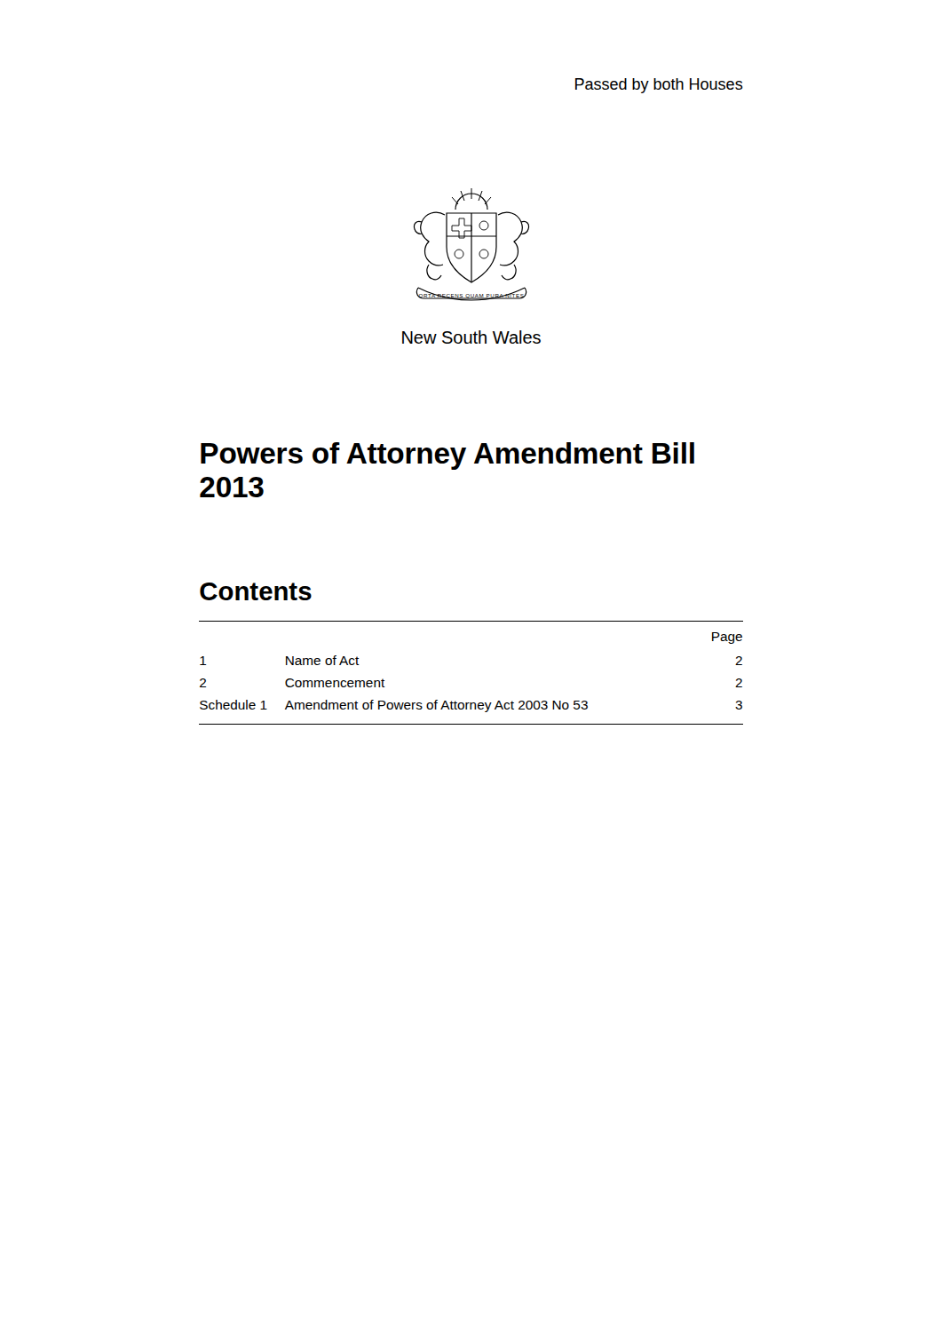Passed by both Houses
ORTA RECENS QUAM PURA NITES
New South Wales
Powers of Attorney Amendment Bill 2013
Contents
| | Page |
| --- | --- |
| 1 | Name of Act | 2 |
| 2 | Commencement | 2 |
| Schedule 1 | Amendment of Powers of Attorney Act 2003 No 53 | 3 |